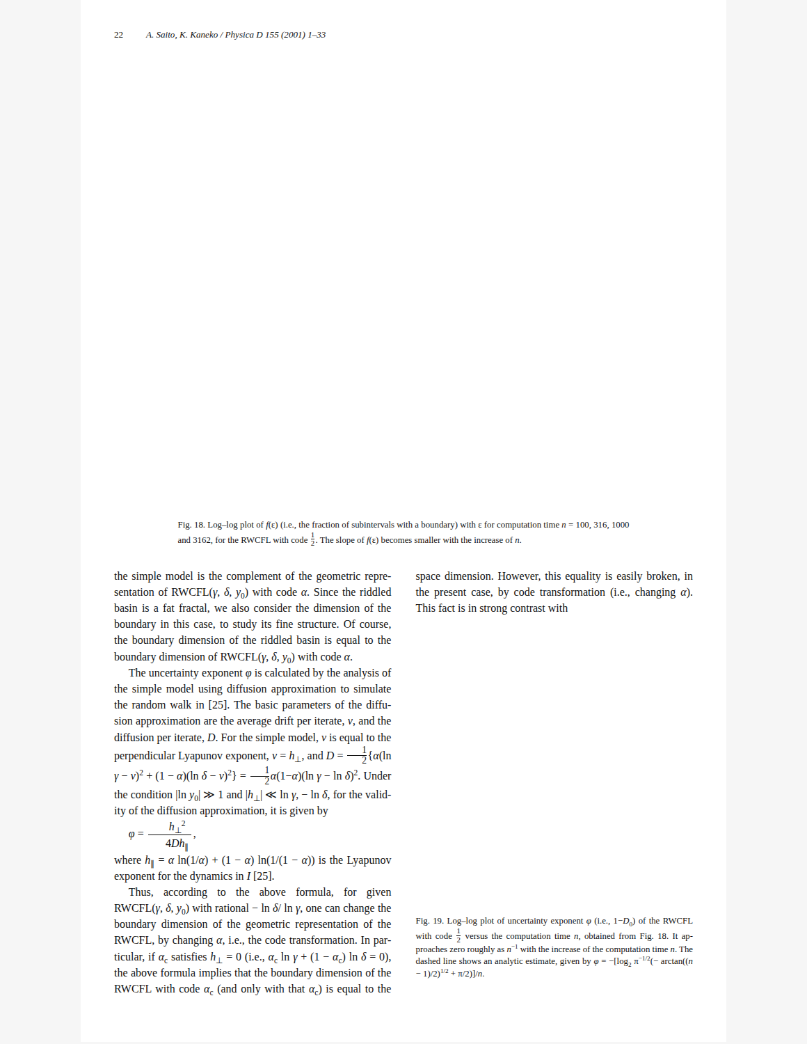22 A. Saito, K. Kaneko / Physica D 155 (2001) 1–33
Fig. 18. Log–log plot of f(ε) (i.e., the fraction of subintervals with a boundary) with ε for computation time n = 100, 316, 1000 and 3162, for the RWCFL with code 12. The slope of f(ε) becomes smaller with the increase of n.
the simple model is the complement of the geometric representation of RWCFL(γ, δ, y0) with code α. Since the riddled basin is a fat fractal, we also consider the dimension of the boundary in this case, to study its fine structure. Of course, the boundary dimension of the riddled basin is equal to the boundary dimension of RWCFL(γ, δ, y0) with code α.
The uncertainty exponent φ is calculated by the analysis of the simple model using diffusion approximation to simulate the random walk in [25]. The basic parameters of the diffusion approximation are the average drift per iterate, ν, and the diffusion per iterate, D. For the simple model, ν is equal to the perpendicular Lyapunov exponent, ν = h⊥, and D = 12{α(ln γ − ν)2 + (1 − α)(ln δ − ν)2} = 12 α(1−α)(ln γ − ln δ)2. Under the condition |ln y0| ≫ 1 and |h⊥| ≪ ln γ, − ln δ, for the validity of the diffusion approximation, it is given by
φ = h⊥24Dh∥,
where h∥ = α ln(1/α) + (1 − α) ln(1/(1 − α)) is the Lyapunov exponent for the dynamics in I [25].
Thus, according to the above formula, for given RWCFL(γ, δ, y0) with rational − ln δ/ ln γ, one can change the boundary dimension of the geometric representation of the RWCFL, by changing α, i.e., the code transformation. In particular, if αc satisfies h⊥ = 0 (i.e., αc ln γ + (1 − αc) ln δ = 0), the above formula implies that the boundary dimension of the RWCFL with code αc (and only with that αc) is equal to the space dimension. However, this equality is easily broken, in the present case, by code transformation (i.e., changing α). This fact is in strong contrast with
Fig. 19. Log–log plot of uncertainty exponent φ (i.e., 1−D0) of the RWCFL with code 12 versus the computation time n, obtained from Fig. 18. It approaches zero roughly as n−1 with the increase of the computation time n. The dashed line shows an analytic estimate, given by φ = −[log2 π−1/2(− arctan((n − 1)/2)1/2 + π/2)]/n.